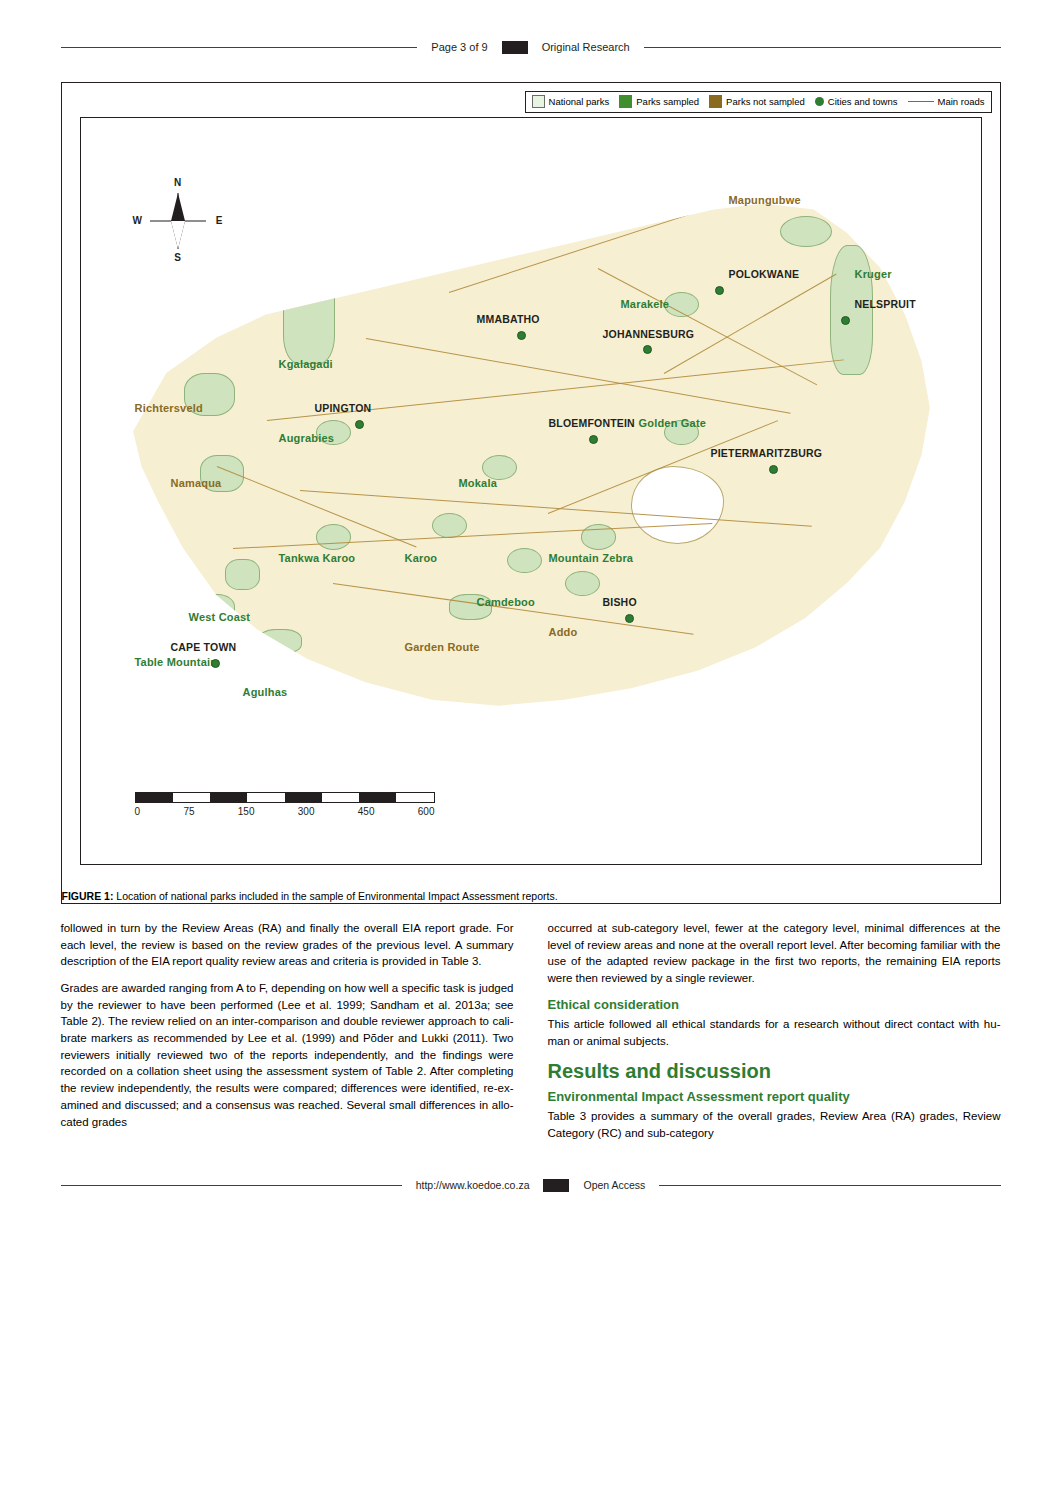Page 3 of 9 Original Research
National parks Parks sampled Parks not sampled Cities and towns Main roads
N S E W
Mapungubwe Kruger Marakele Kgalagadi Richtersveld Augrabies Namaqua Golden Gate Mokala Tankwa Karoo Karoo Mountain Zebra Camdeboo Addo West Coast Garden Route Table Mountain Agulhas POLOKWANE NELSPRUIT MMABATHO JOHANNESBURG UPINGTON BLOEMFONTEIN PIETERMARITZBURG BISHO CAPE TOWN
075150300450600
FIGURE 1: Location of national parks included in the sample of Environmental Impact Assessment reports.
followed in turn by the Review Areas (RA) and finally the overall EIA report grade. For each level, the review is based on the review grades of the previous level. A summary description of the EIA report quality review areas and criteria is provided in Table 3.
Grades are awarded ranging from A to F, depending on how well a specific task is judged by the reviewer to have been performed (Lee et al. 1999; Sandham et al. 2013a; see Table 2). The review relied on an inter-comparison and double reviewer approach to calibrate markers as recommended by Lee et al. (1999) and Põder and Lukki (2011). Two reviewers initially reviewed two of the reports independently, and the findings were recorded on a collation sheet using the assessment system of Table 2. After completing the review independently, the results were compared; differences were identified, re-examined and discussed; and a consensus was reached. Several small differences in allocated grades
occurred at sub-category level, fewer at the category level, minimal differences at the level of review areas and none at the overall report level. After becoming familiar with the use of the adapted review package in the first two reports, the remaining EIA reports were then reviewed by a single reviewer.
Ethical consideration
This article followed all ethical standards for a research without direct contact with human or animal subjects.
Results and discussion
Environmental Impact Assessment report quality
Table 3 provides a summary of the overall grades, Review Area (RA) grades, Review Category (RC) and sub-category
http://www.koedoe.co.za Open Access